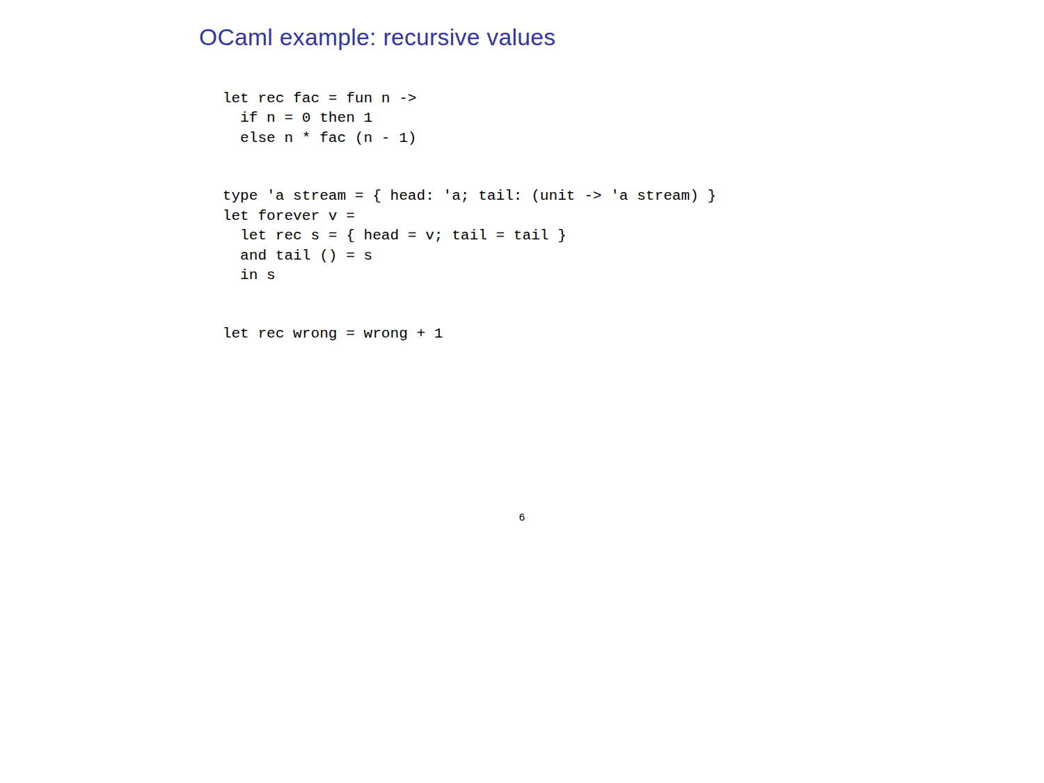OCaml example: recursive values
let rec fac = fun n ->
  if n = 0 then 1
  else n * fac (n - 1)
type 'a stream = { head: 'a; tail: (unit -> 'a stream) }
let forever v =
  let rec s = { head = v; tail = tail }
  and tail () = s
  in s
let rec wrong = wrong + 1
6